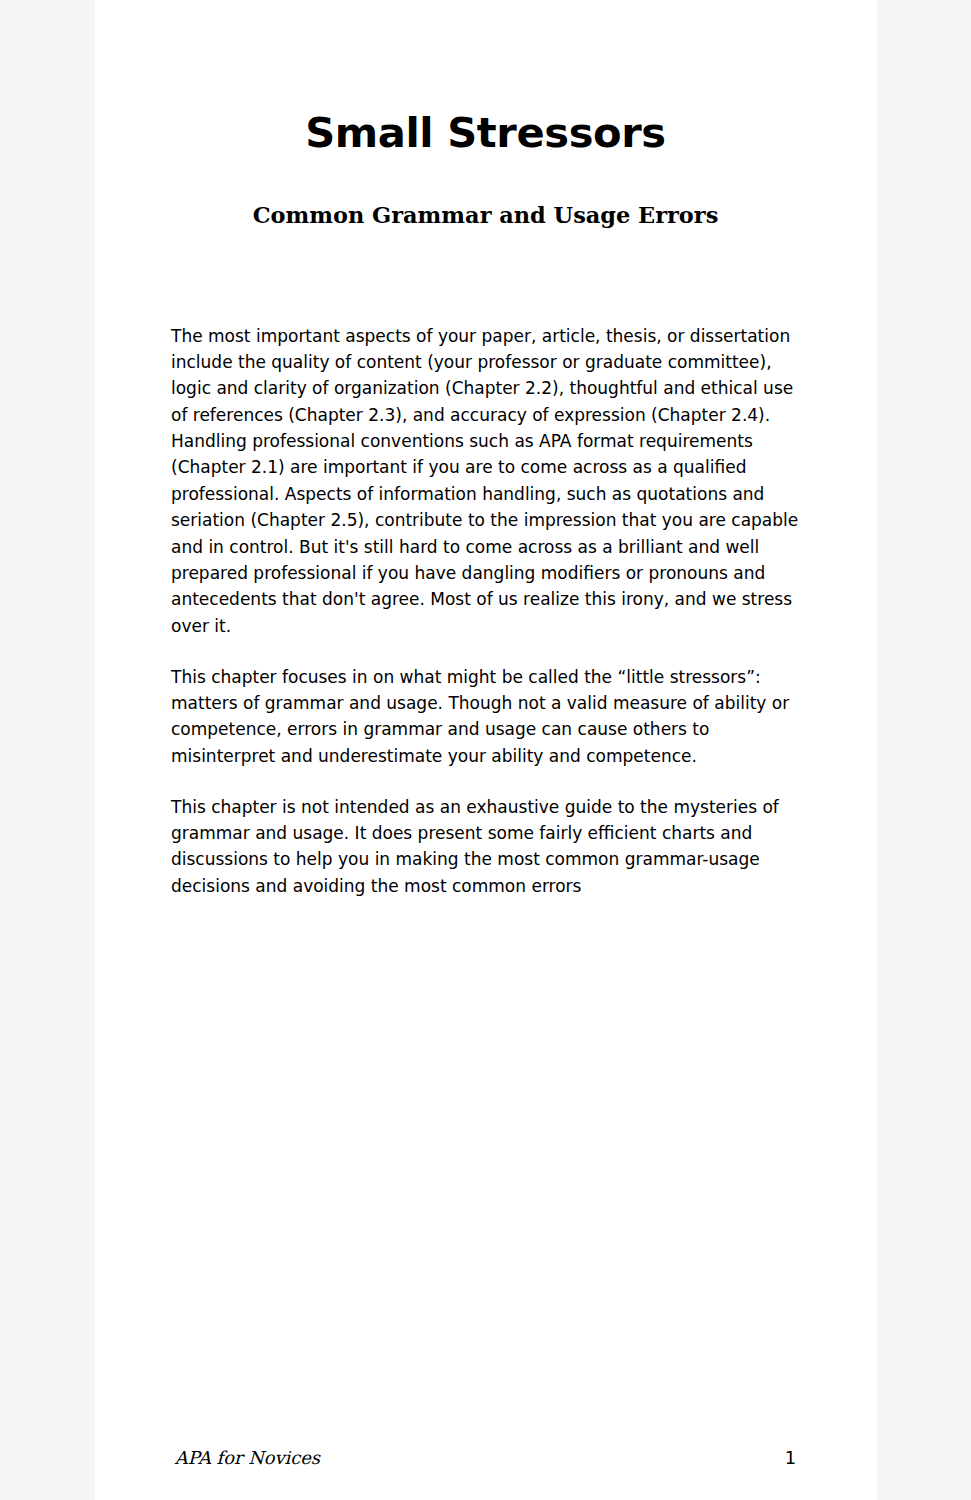Small Stressors
Common Grammar and Usage Errors
The most important aspects of your paper, article, thesis, or dissertation include the quality of content (your professor or graduate committee), logic and clarity of organization (Chapter 2.2), thoughtful and ethical use of references (Chapter 2.3), and accuracy of expression (Chapter 2.4). Handling professional conventions such as APA format requirements (Chapter 2.1) are important if you are to come across as a qualified professional. Aspects of information handling, such as quotations and seriation (Chapter 2.5), contribute to the impression that you are capable and in control. But it's still hard to come across as a brilliant and well prepared professional if you have dangling modifiers or pronouns and antecedents that don't agree. Most of us realize this irony, and we stress over it.
This chapter focuses in on what might be called the “little stressors”: matters of grammar and usage. Though not a valid measure of ability or competence, errors in grammar and usage can cause others to misinterpret and underestimate your ability and competence.
This chapter is not intended as an exhaustive guide to the mysteries of grammar and usage. It does present some fairly efficient charts and discussions to help you in making the most common grammar-usage decisions and avoiding the most common errors
APA for Novices 1